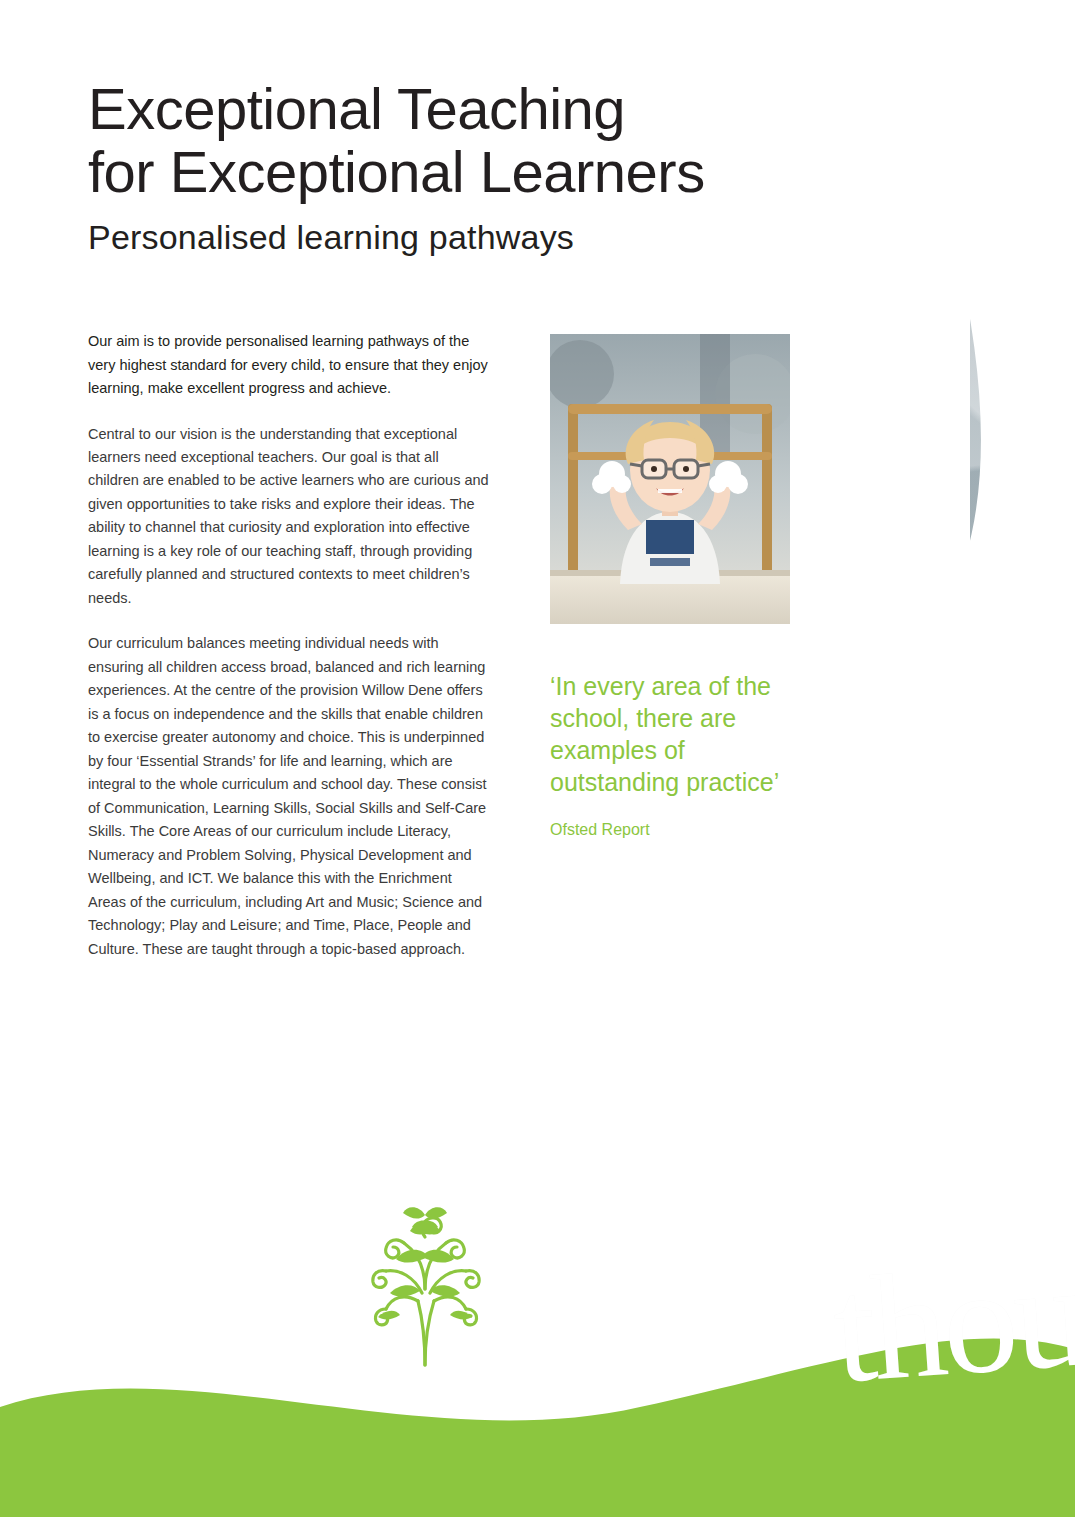Exceptional Teaching
for Exceptional Learners
Personalised learning pathways
Our aim is to provide personalised learning pathways of the very highest standard for every child, to ensure that they enjoy learning, make excellent progress and achieve.
Central to our vision is the understanding that exceptional learners need exceptional teachers. Our goal is that all children are enabled to be active learners who are curious and given opportunities to take risks and explore their ideas. The ability to channel that curiosity and exploration into effective learning is a key role of our teaching staff, through providing carefully planned and structured contexts to meet children’s needs.
Our curriculum balances meeting individual needs with ensuring all children access broad, balanced and rich learning experiences. At the centre of the provision Willow Dene offers is a focus on independence and the skills that enable children to exercise greater autonomy and choice. This is underpinned by four ‘Essential Strands’ for life and learning, which are integral to the whole curriculum and school day. These consist of Communication, Learning Skills, Social Skills and Self-Care Skills. The Core Areas of our curriculum include Literacy, Numeracy and Problem Solving, Physical Development and Wellbeing, and ICT. We balance this with the Enrichment Areas of the curriculum, including Art and Music; Science and Technology; Play and Leisure; and Time, Place, People and Culture. These are taught through a topic-based approach.
‘In every area of the school, there are examples of outstanding practice’ Ofsted Report
thou